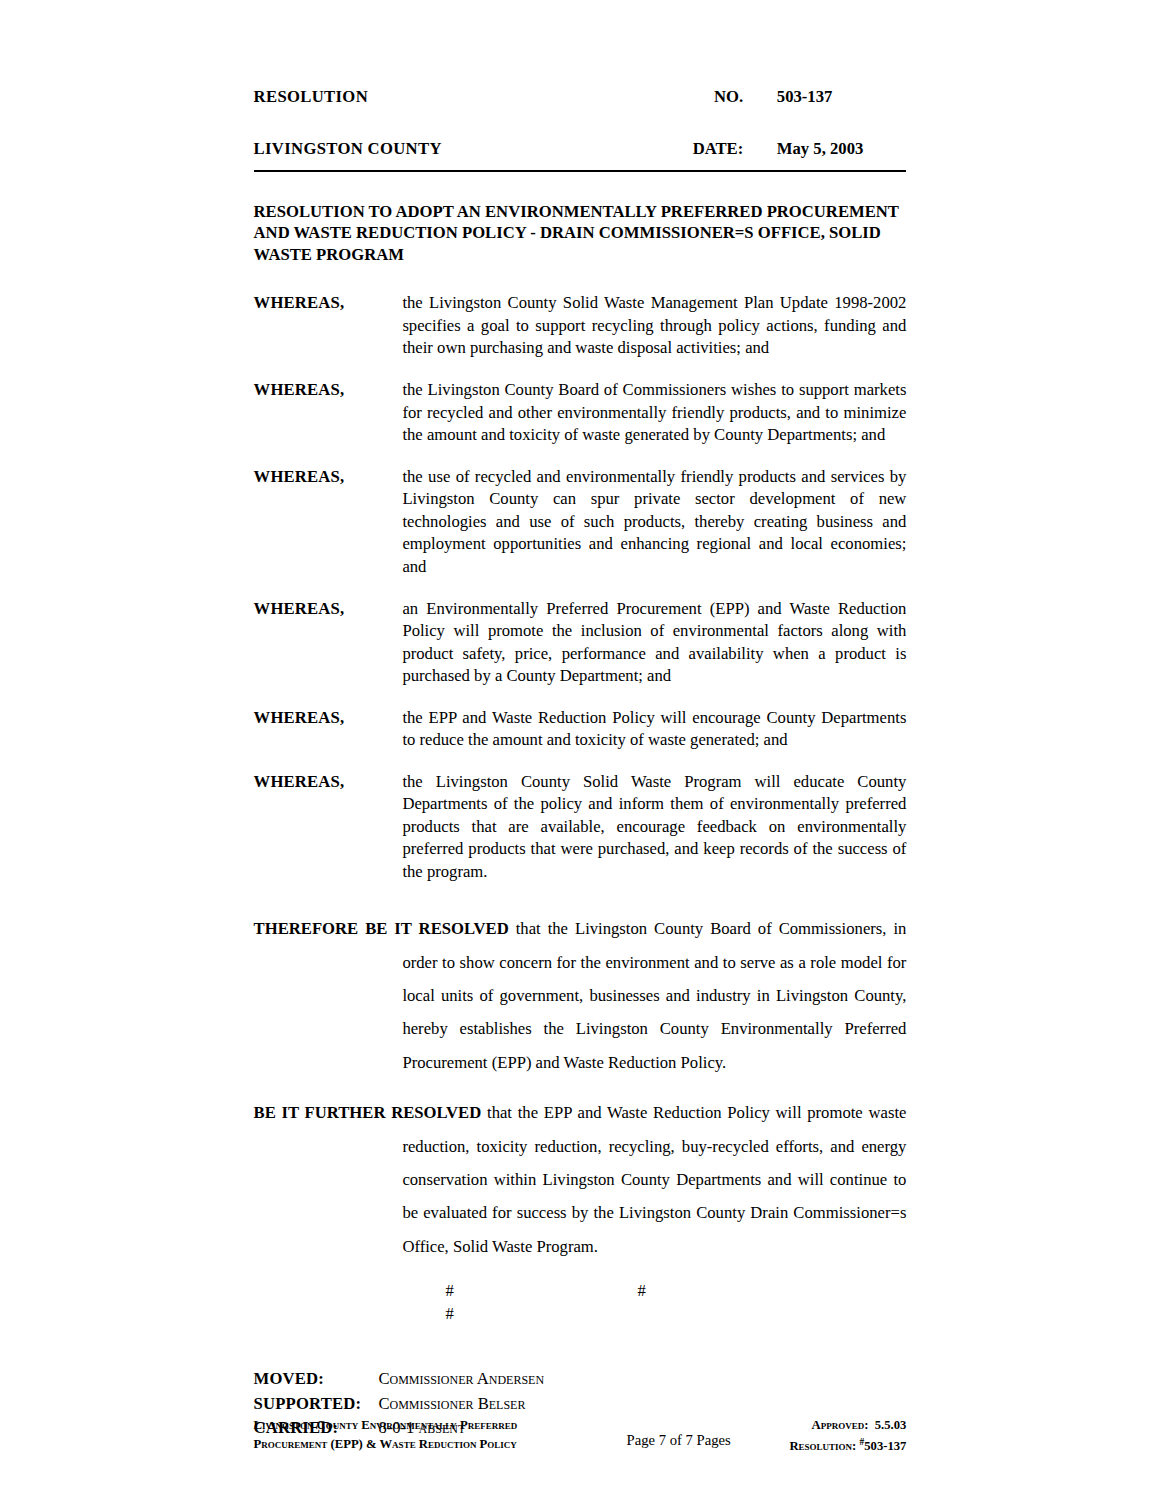| RESOLUTION | NO. | 503-137 |
| LIVINGSTON COUNTY | DATE: | May 5, 2003 |
RESOLUTION TO ADOPT AN ENVIRONMENTALLY PREFERRED PROCUREMENT AND WASTE REDUCTION POLICY - DRAIN COMMISSIONER=S OFFICE, SOLID WASTE PROGRAM
| WHEREAS, | the Livingston County Solid Waste Management Plan Update 1998-2002 specifies a goal to support recycling through policy actions, funding and their own purchasing and waste disposal activities; and |
| WHEREAS, | the Livingston County Board of Commissioners wishes to support markets for recycled and other environmentally friendly products, and to minimize the amount and toxicity of waste generated by County Departments; and |
| WHEREAS, | the use of recycled and environmentally friendly products and services by Livingston County can spur private sector development of new technologies and use of such products, thereby creating business and employment opportunities and enhancing regional and local economies; and |
| WHEREAS, | an Environmentally Preferred Procurement (EPP) and Waste Reduction Policy will promote the inclusion of environmental factors along with product safety, price, performance and availability when a product is purchased by a County Department; and |
| WHEREAS, | the EPP and Waste Reduction Policy will encourage County Departments to reduce the amount and toxicity of waste generated; and |
| WHEREAS, | the Livingston County Solid Waste Program will educate County Departments of the policy and inform them of environmentally preferred products that are available, encourage feedback on environmentally preferred products that were purchased, and keep records of the success of the program. |
THEREFORE BE IT RESOLVED that the Livingston County Board of Commissioners, in order to show concern for the environment and to serve as a role model for local units of government, businesses and industry in Livingston County, hereby establishes the Livingston County Environmentally Preferred Procurement (EPP) and Waste Reduction Policy.
BE IT FURTHER RESOLVED that the EPP and Waste Reduction Policy will promote waste reduction, toxicity reduction, recycling, buy-recycled efforts, and energy conservation within Livingston County Departments and will continue to be evaluated for success by the Livingston County Drain Commissioner=s Office, Solid Waste Program.
###
| MOVED: | Commissioner Andersen |
| SUPPORTED: | Commissioner Belser |
| CARRIED: | 8-0-1 absent |
| Livingston County Environmentally Preferred Procurement (EPP) & Waste Reduction Policy | Page 7 of 7 Pages | Approved: 5.5.03 Resolution: # 503-137 |